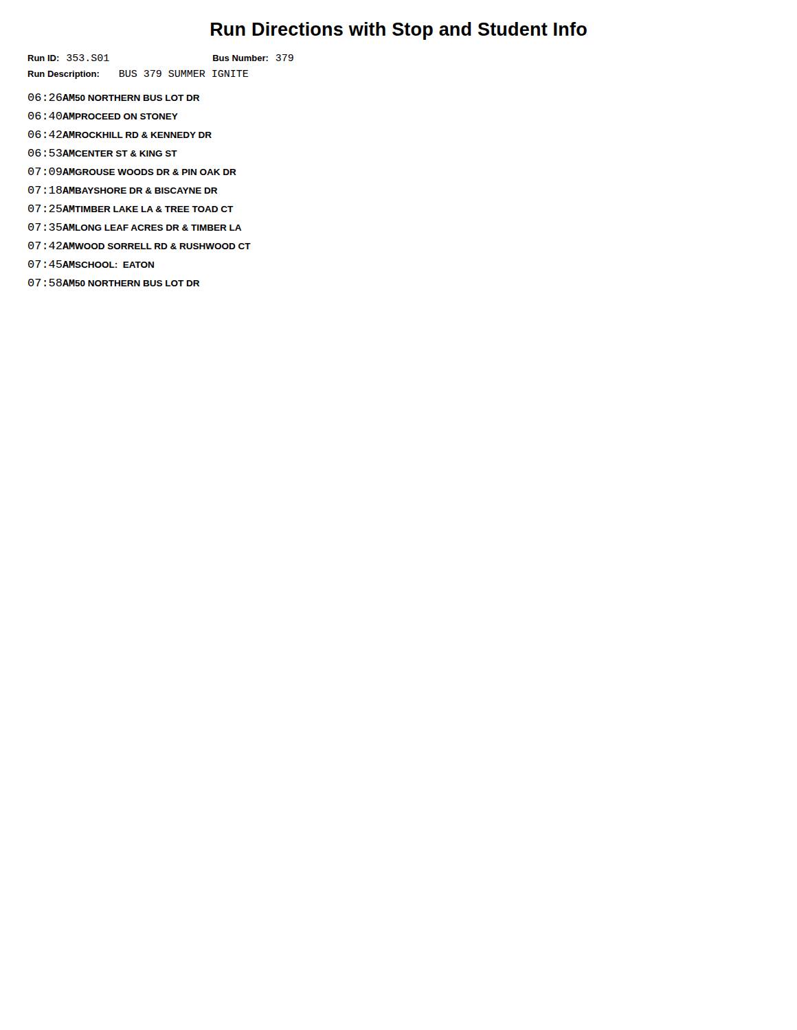Run Directions with Stop and Student Info
Run ID: 353.S01 Bus Number: 379
Run Description: BUS 379 SUMMER IGNITE
| 06:26 | AM | 50 NORTHERN BUS LOT DR |
| 06:40 | AM | PROCEED ON STONEY |
| 06:42 | AM | ROCKHILL RD & KENNEDY DR |
| 06:53 | AM | CENTER ST & KING ST |
| 07:09 | AM | GROUSE WOODS DR & PIN OAK DR |
| 07:18 | AM | BAYSHORE DR & BISCAYNE DR |
| 07:25 | AM | TIMBER LAKE LA & TREE TOAD CT |
| 07:35 | AM | LONG LEAF ACRES DR & TIMBER LA |
| 07:42 | AM | WOOD SORRELL RD & RUSHWOOD CT |
| 07:45 | AM | SCHOOL: EATON |
| 07:58 | AM | 50 NORTHERN BUS LOT DR |